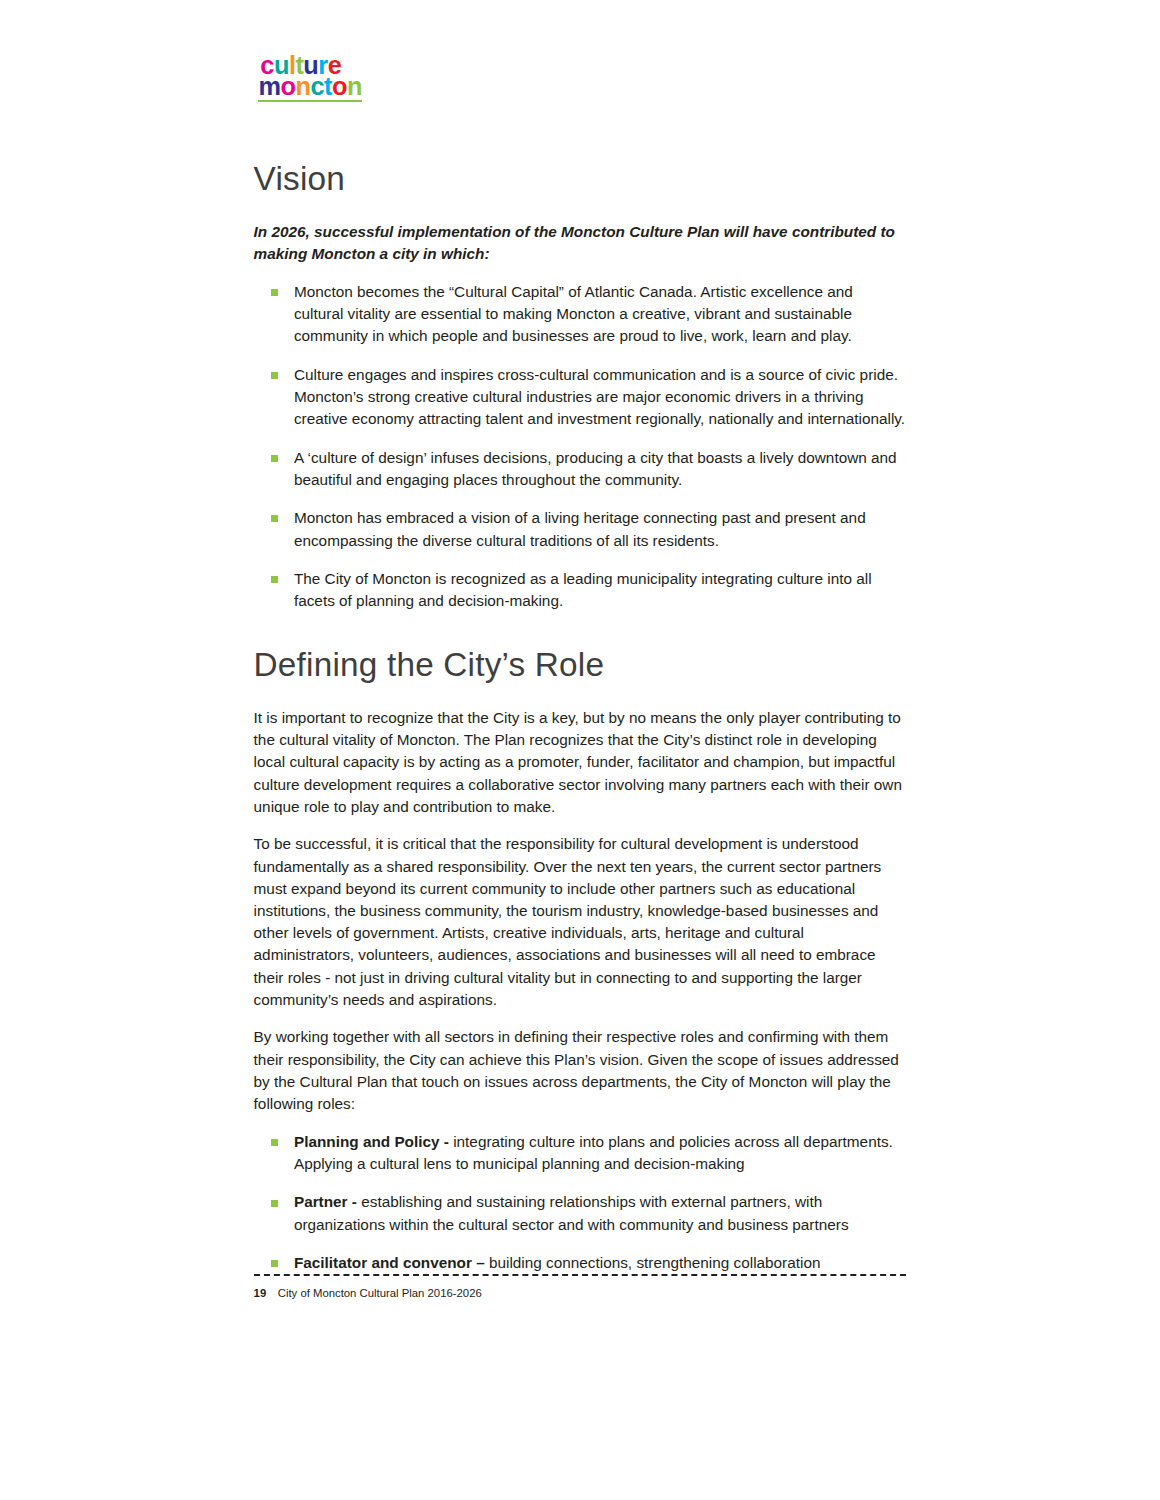culture moncton
Vision
In 2026, successful implementation of the Moncton Culture Plan will have contributed to making Moncton a city in which:
Moncton becomes the “Cultural Capital” of Atlantic Canada. Artistic excellence and cultural vitality are essential to making Moncton a creative, vibrant and sustainable community in which people and businesses are proud to live, work, learn and play.
Culture engages and inspires cross-cultural communication and is a source of civic pride. Moncton’s strong creative cultural industries are major economic drivers in a thriving creative economy attracting talent and investment regionally, nationally and internationally.
A ‘culture of design’ infuses decisions, producing a city that boasts a lively downtown and beautiful and engaging places throughout the community.
Moncton has embraced a vision of a living heritage connecting past and present and encompassing the diverse cultural traditions of all its residents.
The City of Moncton is recognized as a leading municipality integrating culture into all facets of planning and decision-making.
Defining the City’s Role
It is important to recognize that the City is a key, but by no means the only player contributing to the cultural vitality of Moncton. The Plan recognizes that the City’s distinct role in developing local cultural capacity is by acting as a promoter, funder, facilitator and champion, but impactful culture development requires a collaborative sector involving many partners each with their own unique role to play and contribution to make.
To be successful, it is critical that the responsibility for cultural development is understood fundamentally as a shared responsibility. Over the next ten years, the current sector partners must expand beyond its current community to include other partners such as educational institutions, the business community, the tourism industry, knowledge-based businesses and other levels of government. Artists, creative individuals, arts, heritage and cultural administrators, volunteers, audiences, associations and businesses will all need to embrace their roles - not just in driving cultural vitality but in connecting to and supporting the larger community’s needs and aspirations.
By working together with all sectors in defining their respective roles and confirming with them their responsibility, the City can achieve this Plan’s vision. Given the scope of issues addressed by the Cultural Plan that touch on issues across departments, the City of Moncton will play the following roles:
Planning and Policy - integrating culture into plans and policies across all departments. Applying a cultural lens to municipal planning and decision-making
Partner - establishing and sustaining relationships with external partners, with organizations within the cultural sector and with community and business partners
Facilitator and convenor – building connections, strengthening collaboration
19 City of Moncton Cultural Plan 2016-2026